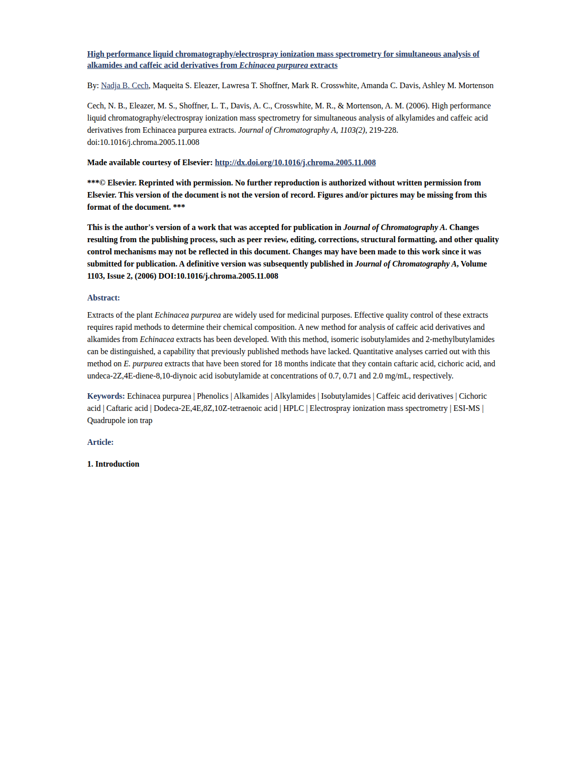High performance liquid chromatography/electrospray ionization mass spectrometry for simultaneous analysis of alkamides and caffeic acid derivatives from Echinacea purpurea extracts
By: Nadja B. Cech, Maqueita S. Eleazer, Lawresa T. Shoffner, Mark R. Crosswhite, Amanda C. Davis, Ashley M. Mortenson
Cech, N. B., Eleazer, M. S., Shoffner, L. T., Davis, A. C., Crosswhite, M. R., & Mortenson, A. M. (2006). High performance liquid chromatography/electrospray ionization mass spectrometry for simultaneous analysis of alkylamides and caffeic acid derivatives from Echinacea purpurea extracts. Journal of Chromatography A, 1103(2), 219-228. doi:10.1016/j.chroma.2005.11.008
Made available courtesy of Elsevier: http://dx.doi.org/10.1016/j.chroma.2005.11.008
***© Elsevier. Reprinted with permission. No further reproduction is authorized without written permission from Elsevier. This version of the document is not the version of record. Figures and/or pictures may be missing from this format of the document. ***
This is the author's version of a work that was accepted for publication in Journal of Chromatography A. Changes resulting from the publishing process, such as peer review, editing, corrections, structural formatting, and other quality control mechanisms may not be reflected in this document. Changes may have been made to this work since it was submitted for publication. A definitive version was subsequently published in Journal of Chromatography A, Volume 1103, Issue 2, (2006) DOI:10.1016/j.chroma.2005.11.008
Abstract:
Extracts of the plant Echinacea purpurea are widely used for medicinal purposes. Effective quality control of these extracts requires rapid methods to determine their chemical composition. A new method for analysis of caffeic acid derivatives and alkamides from Echinacea extracts has been developed. With this method, isomeric isobutylamides and 2-methylbutylamides can be distinguished, a capability that previously published methods have lacked. Quantitative analyses carried out with this method on E. purpurea extracts that have been stored for 18 months indicate that they contain caftaric acid, cichoric acid, and undeca-2Z,4E-diene-8,10-diynoic acid isobutylamide at concentrations of 0.7, 0.71 and 2.0 mg/mL, respectively.
Keywords: Echinacea purpurea | Phenolics | Alkamides | Alkylamides | Isobutylamides | Caffeic acid derivatives | Cichoric acid | Caftaric acid | Dodeca-2E,4E,8Z,10Z-tetraenoic acid | HPLC | Electrospray ionization mass spectrometry | ESI-MS | Quadrupole ion trap
Article:
1. Introduction